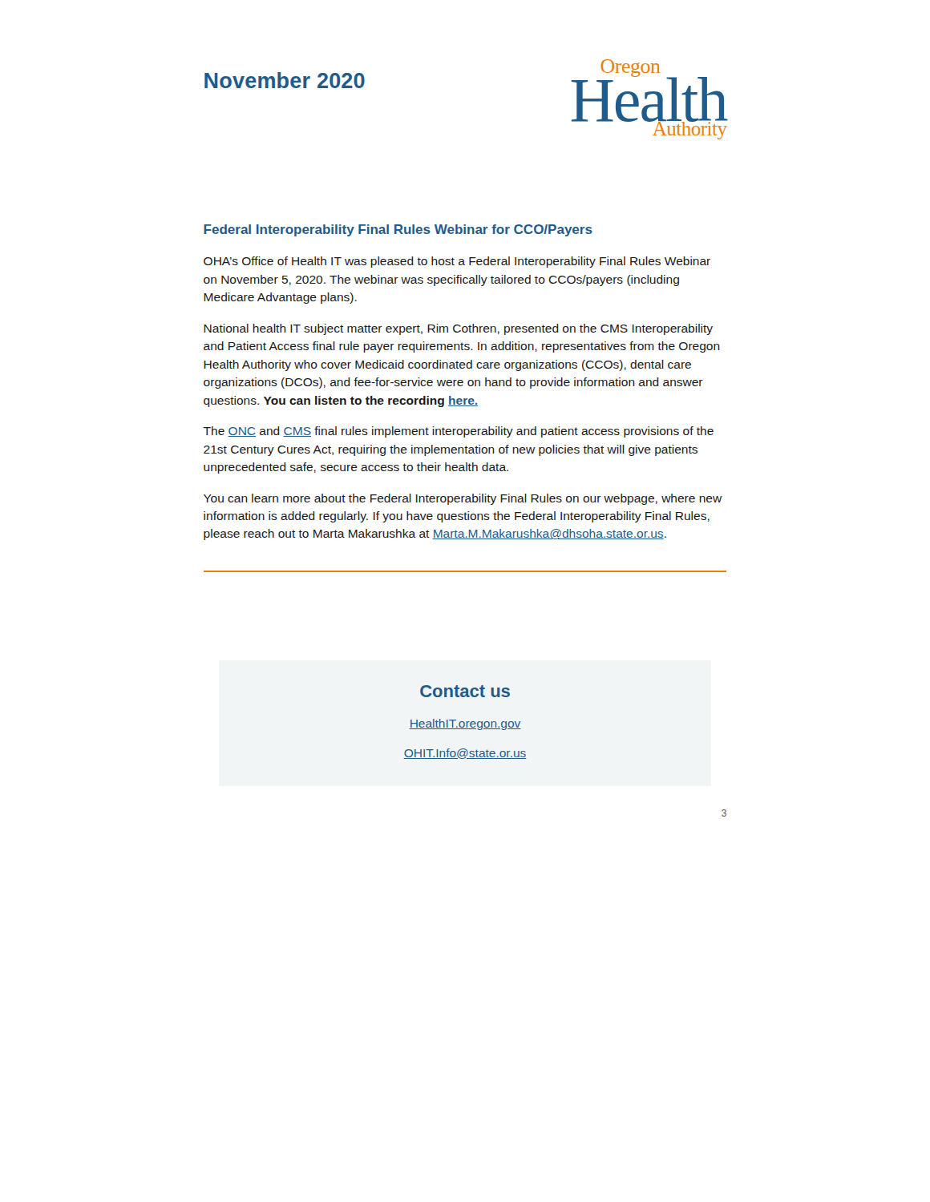November 2020
Oregon Health Authority
Federal Interoperability Final Rules Webinar for CCO/Payers
OHA’s Office of Health IT was pleased to host a Federal Interoperability Final Rules Webinar on November 5, 2020. The webinar was specifically tailored to CCOs/payers (including Medicare Advantage plans).
National health IT subject matter expert, Rim Cothren, presented on the CMS Interoperability and Patient Access final rule payer requirements. In addition, representatives from the Oregon Health Authority who cover Medicaid coordinated care organizations (CCOs), dental care organizations (DCOs), and fee-for-service were on hand to provide information and answer questions. You can listen to the recording here.
The ONC and CMS final rules implement interoperability and patient access provisions of the 21st Century Cures Act, requiring the implementation of new policies that will give patients unprecedented safe, secure access to their health data.
You can learn more about the Federal Interoperability Final Rules on our webpage, where new information is added regularly. If you have questions the Federal Interoperability Final Rules, please reach out to Marta Makarushka at Marta.M.Makarushka@dhsoha.state.or.us.
Contact us
HealthIT.oregon.gov
OHIT.Info@state.or.us
3